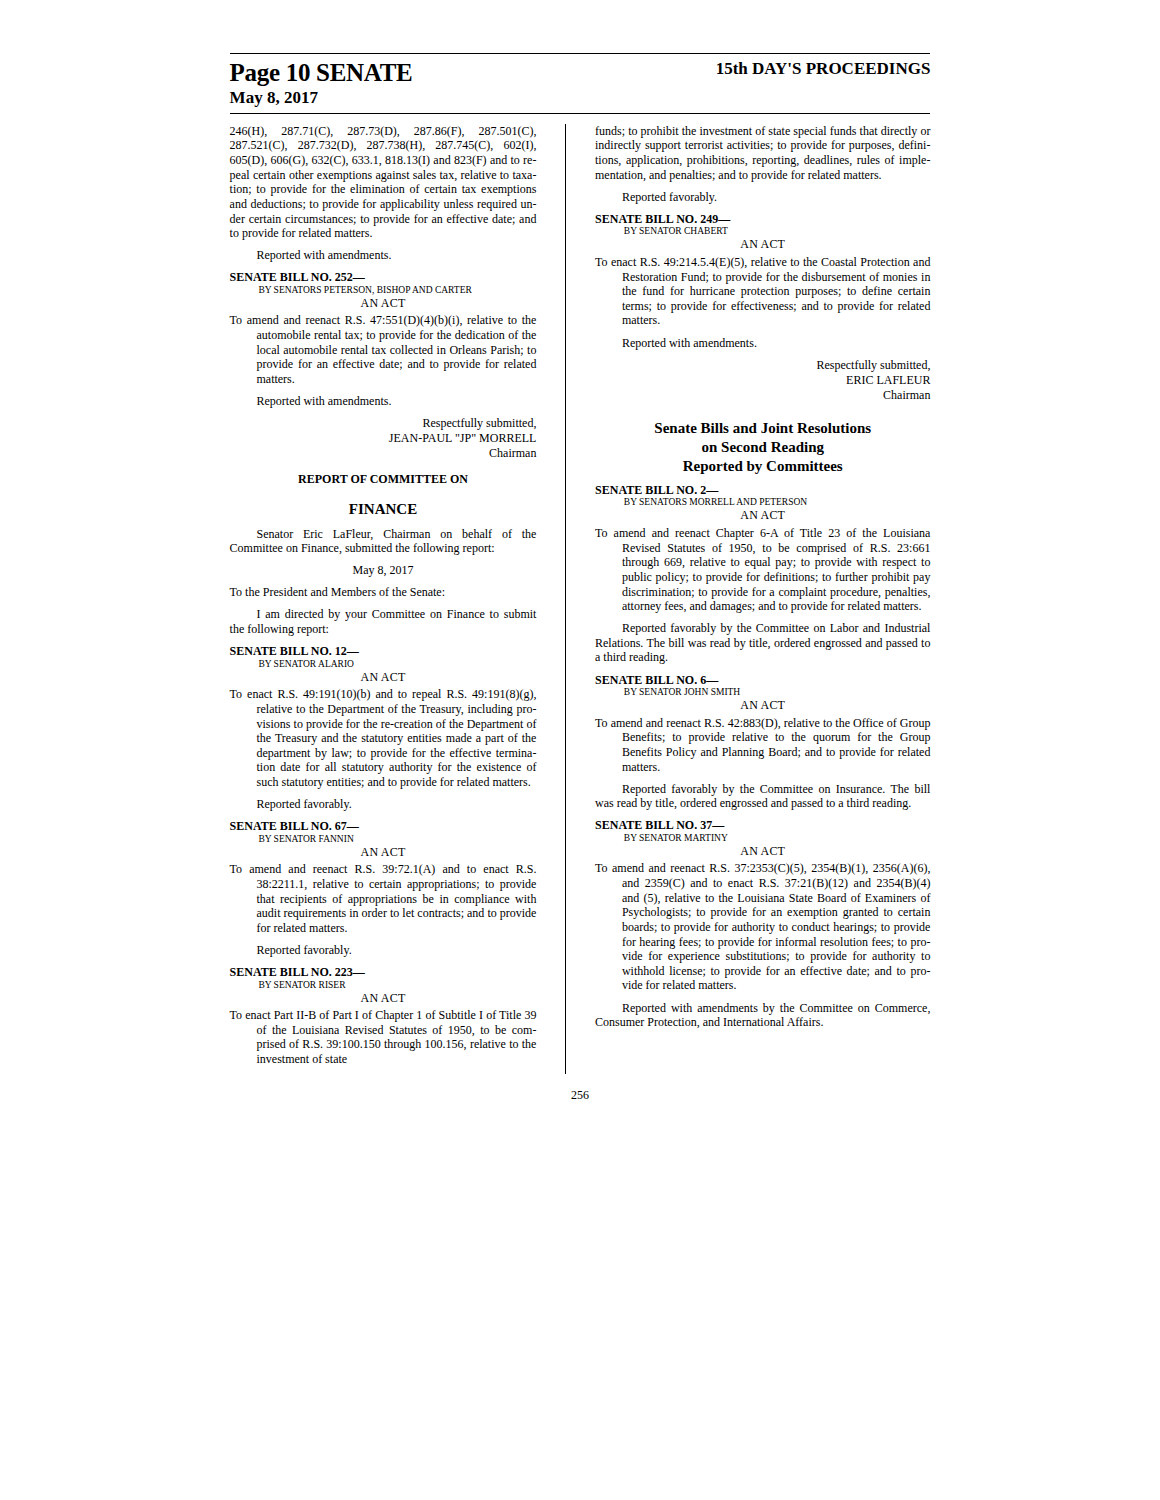Page 10 SENATE
15th DAY'S PROCEEDINGS
May 8, 2017
246(H), 287.71(C), 287.73(D), 287.86(F), 287.501(C), 287.521(C), 287.732(D), 287.738(H), 287.745(C), 602(I), 605(D), 606(G), 632(C), 633.1, 818.13(I) and 823(F) and to repeal certain other exemptions against sales tax, relative to taxation; to provide for the elimination of certain tax exemptions and deductions; to provide for applicability unless required under certain circumstances; to provide for an effective date; and to provide for related matters.
Reported with amendments.
SENATE BILL NO. 252—
BY SENATORS PETERSON, BISHOP AND CARTER
AN ACT
To amend and reenact R.S. 47:551(D)(4)(b)(i), relative to the automobile rental tax; to provide for the dedication of the local automobile rental tax collected in Orleans Parish; to provide for an effective date; and to provide for related matters.
Reported with amendments.
Respectfully submitted,
JEAN-PAUL "JP" MORRELL
Chairman
REPORT OF COMMITTEE ON
FINANCE
Senator Eric LaFleur, Chairman on behalf of the Committee on Finance, submitted the following report:
May 8, 2017
To the President and Members of the Senate:
I am directed by your Committee on Finance to submit the following report:
SENATE BILL NO. 12—
BY SENATOR ALARIO
AN ACT
To enact R.S. 49:191(10)(b) and to repeal R.S. 49:191(8)(g), relative to the Department of the Treasury, including provisions to provide for the re-creation of the Department of the Treasury and the statutory entities made a part of the department by law; to provide for the effective termination date for all statutory authority for the existence of such statutory entities; and to provide for related matters.
Reported favorably.
SENATE BILL NO. 67—
BY SENATOR FANNIN
AN ACT
To amend and reenact R.S. 39:72.1(A) and to enact R.S. 38:2211.1, relative to certain appropriations; to provide that recipients of appropriations be in compliance with audit requirements in order to let contracts; and to provide for related matters.
Reported favorably.
SENATE BILL NO. 223—
BY SENATOR RISER
AN ACT
To enact Part II-B of Part I of Chapter 1 of Subtitle I of Title 39 of the Louisiana Revised Statutes of 1950, to be comprised of R.S. 39:100.150 through 100.156, relative to the investment of state
funds; to prohibit the investment of state special funds that directly or indirectly support terrorist activities; to provide for purposes, definitions, application, prohibitions, reporting, deadlines, rules of implementation, and penalties; and to provide for related matters.
Reported favorably.
SENATE BILL NO. 249—
BY SENATOR CHABERT
AN ACT
To enact R.S. 49:214.5.4(E)(5), relative to the Coastal Protection and Restoration Fund; to provide for the disbursement of monies in the fund for hurricane protection purposes; to define certain terms; to provide for effectiveness; and to provide for related matters.
Reported with amendments.
Respectfully submitted,
ERIC LAFLEUR
Chairman
Senate Bills and Joint Resolutions
on Second Reading
Reported by Committees
SENATE BILL NO. 2—
BY SENATORS MORRELL AND PETERSON
AN ACT
To amend and reenact Chapter 6-A of Title 23 of the Louisiana Revised Statutes of 1950, to be comprised of R.S. 23:661 through 669, relative to equal pay; to provide with respect to public policy; to provide for definitions; to further prohibit pay discrimination; to provide for a complaint procedure, penalties, attorney fees, and damages; and to provide for related matters.
Reported favorably by the Committee on Labor and Industrial Relations. The bill was read by title, ordered engrossed and passed to a third reading.
SENATE BILL NO. 6—
BY SENATOR JOHN SMITH
AN ACT
To amend and reenact R.S. 42:883(D), relative to the Office of Group Benefits; to provide relative to the quorum for the Group Benefits Policy and Planning Board; and to provide for related matters.
Reported favorably by the Committee on Insurance. The bill was read by title, ordered engrossed and passed to a third reading.
SENATE BILL NO. 37—
BY SENATOR MARTINY
AN ACT
To amend and reenact R.S. 37:2353(C)(5), 2354(B)(1), 2356(A)(6), and 2359(C) and to enact R.S. 37:21(B)(12) and 2354(B)(4) and (5), relative to the Louisiana State Board of Examiners of Psychologists; to provide for an exemption granted to certain boards; to provide for authority to conduct hearings; to provide for hearing fees; to provide for informal resolution fees; to provide for experience substitutions; to provide for authority to withhold license; to provide for an effective date; and to provide for related matters.
Reported with amendments by the Committee on Commerce, Consumer Protection, and International Affairs.
256